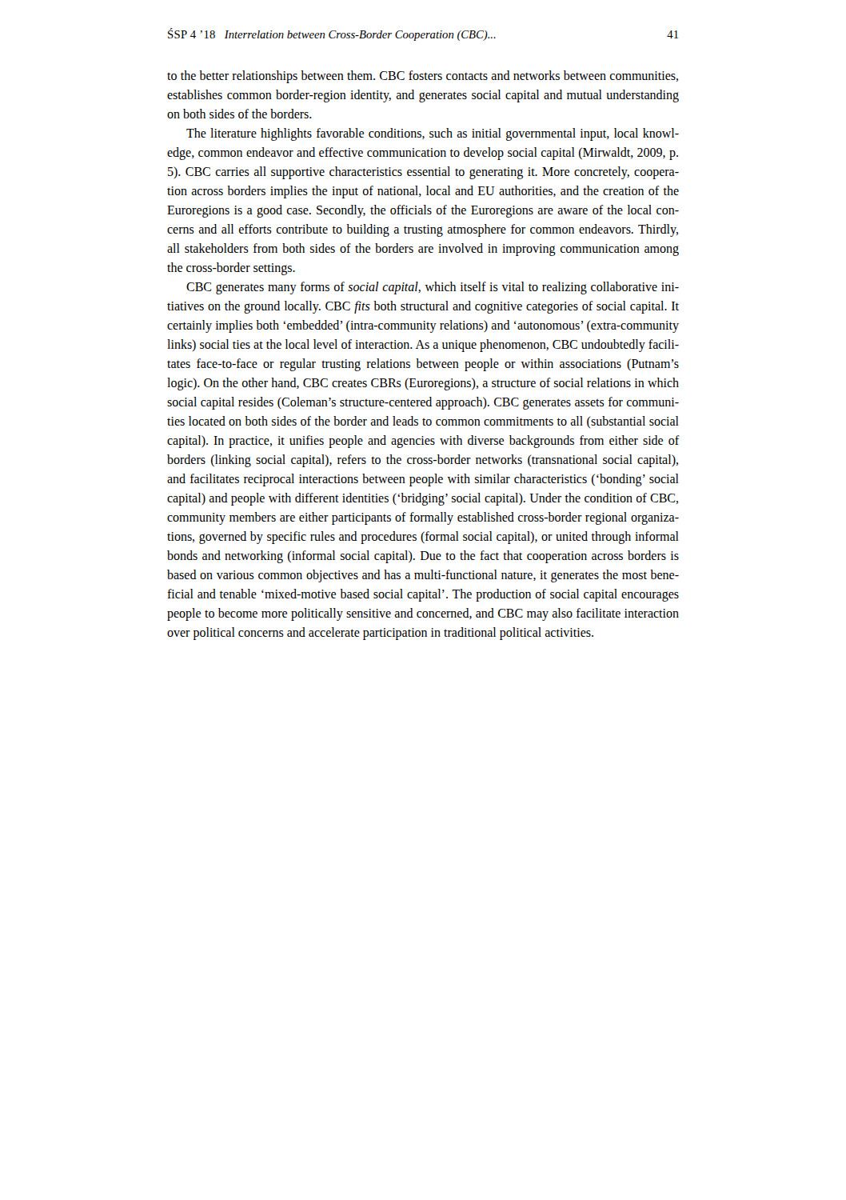ŚSP 4 ’18 Interrelation between Cross-Border Cooperation (CBC)... 41
to the better relationships between them. CBC fosters contacts and networks between communities, establishes common border-region identity, and generates social capital and mutual understanding on both sides of the borders.
The literature highlights favorable conditions, such as initial governmental input, local knowledge, common endeavor and effective communication to develop social capital (Mirwaldt, 2009, p. 5). CBC carries all supportive characteristics essential to generating it. More concretely, cooperation across borders implies the input of national, local and EU authorities, and the creation of the Euroregions is a good case. Secondly, the officials of the Euroregions are aware of the local concerns and all efforts contribute to building a trusting atmosphere for common endeavors. Thirdly, all stakeholders from both sides of the borders are involved in improving communication among the cross-border settings.
CBC generates many forms of social capital, which itself is vital to realizing collaborative initiatives on the ground locally. CBC fits both structural and cognitive categories of social capital. It certainly implies both ‘embedded’ (intra-community relations) and ‘autonomous’ (extra-community links) social ties at the local level of interaction. As a unique phenomenon, CBC undoubtedly facilitates face-to-face or regular trusting relations between people or within associations (Putnam’s logic). On the other hand, CBC creates CBRs (Euroregions), a structure of social relations in which social capital resides (Coleman’s structure-centered approach). CBC generates assets for communities located on both sides of the border and leads to common commitments to all (substantial social capital). In practice, it unifies people and agencies with diverse backgrounds from either side of borders (linking social capital), refers to the cross-border networks (transnational social capital), and facilitates reciprocal interactions between people with similar characteristics (‘bonding’ social capital) and people with different identities (‘bridging’ social capital). Under the condition of CBC, community members are either participants of formally established cross-border regional organizations, governed by specific rules and procedures (formal social capital), or united through informal bonds and networking (informal social capital). Due to the fact that cooperation across borders is based on various common objectives and has a multi-functional nature, it generates the most beneficial and tenable ‘mixed-motive based social capital’. The production of social capital encourages people to become more politically sensitive and concerned, and CBC may also facilitate interaction over political concerns and accelerate participation in traditional political activities.